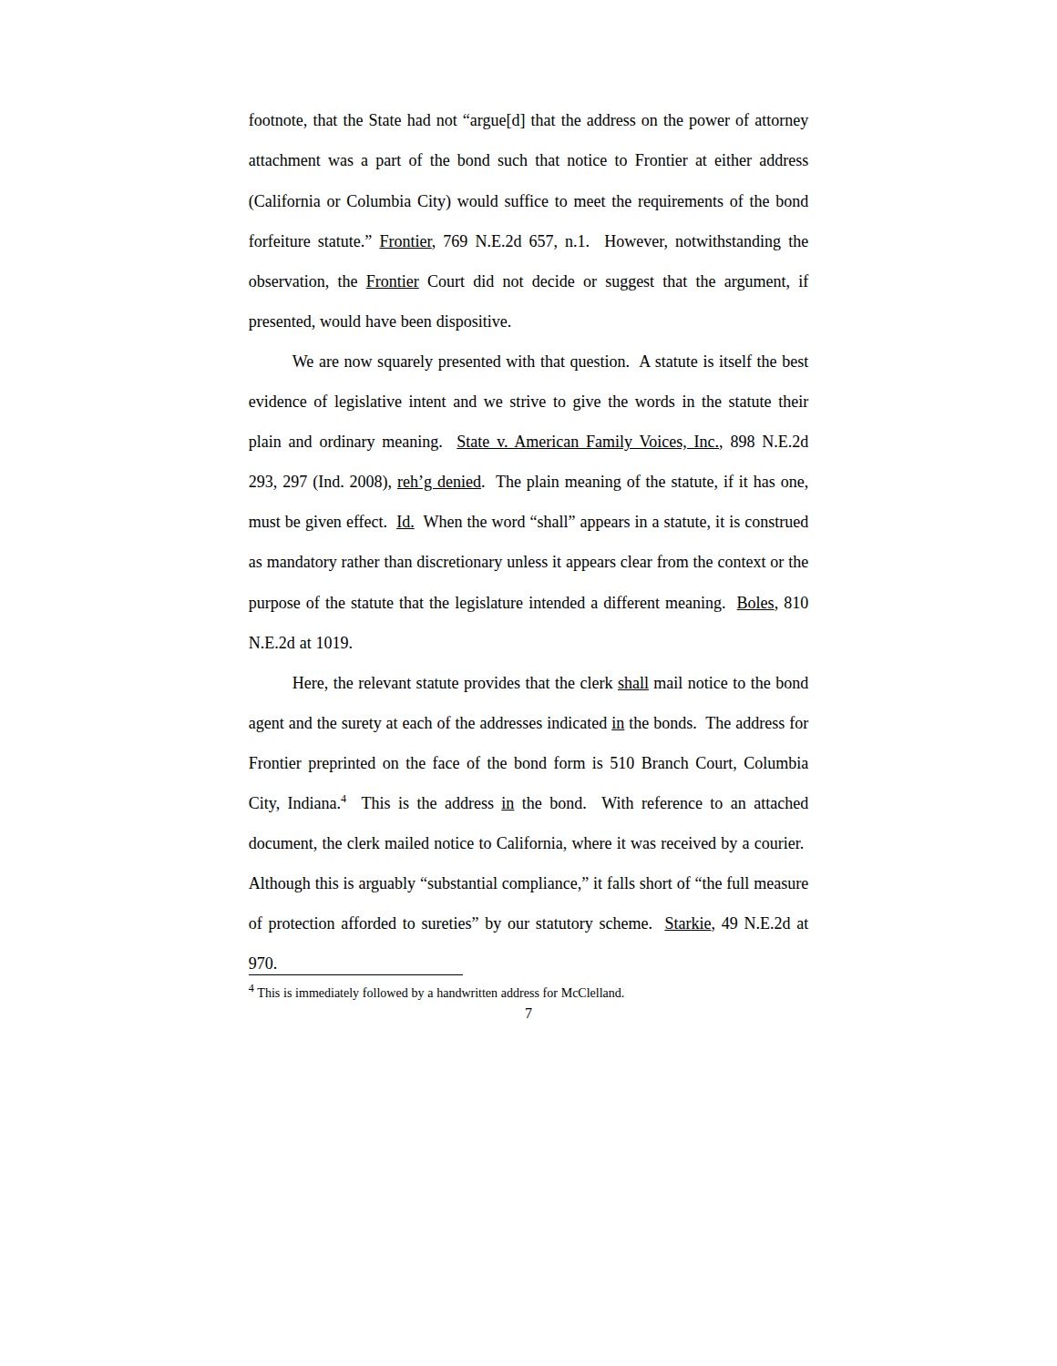footnote, that the State had not “argue[d] that the address on the power of attorney attachment was a part of the bond such that notice to Frontier at either address (California or Columbia City) would suffice to meet the requirements of the bond forfeiture statute.” Frontier, 769 N.E.2d 657, n.1. However, notwithstanding the observation, the Frontier Court did not decide or suggest that the argument, if presented, would have been dispositive.
We are now squarely presented with that question. A statute is itself the best evidence of legislative intent and we strive to give the words in the statute their plain and ordinary meaning. State v. American Family Voices, Inc., 898 N.E.2d 293, 297 (Ind. 2008), reh’g denied. The plain meaning of the statute, if it has one, must be given effect. Id. When the word “shall” appears in a statute, it is construed as mandatory rather than discretionary unless it appears clear from the context or the purpose of the statute that the legislature intended a different meaning. Boles, 810 N.E.2d at 1019.
Here, the relevant statute provides that the clerk shall mail notice to the bond agent and the surety at each of the addresses indicated in the bonds. The address for Frontier preprinted on the face of the bond form is 510 Branch Court, Columbia City, Indiana.4 This is the address in the bond. With reference to an attached document, the clerk mailed notice to California, where it was received by a courier. Although this is arguably “substantial compliance,” it falls short of “the full measure of protection afforded to sureties” by our statutory scheme. Starkie, 49 N.E.2d at 970.
4 This is immediately followed by a handwritten address for McClelland.
7